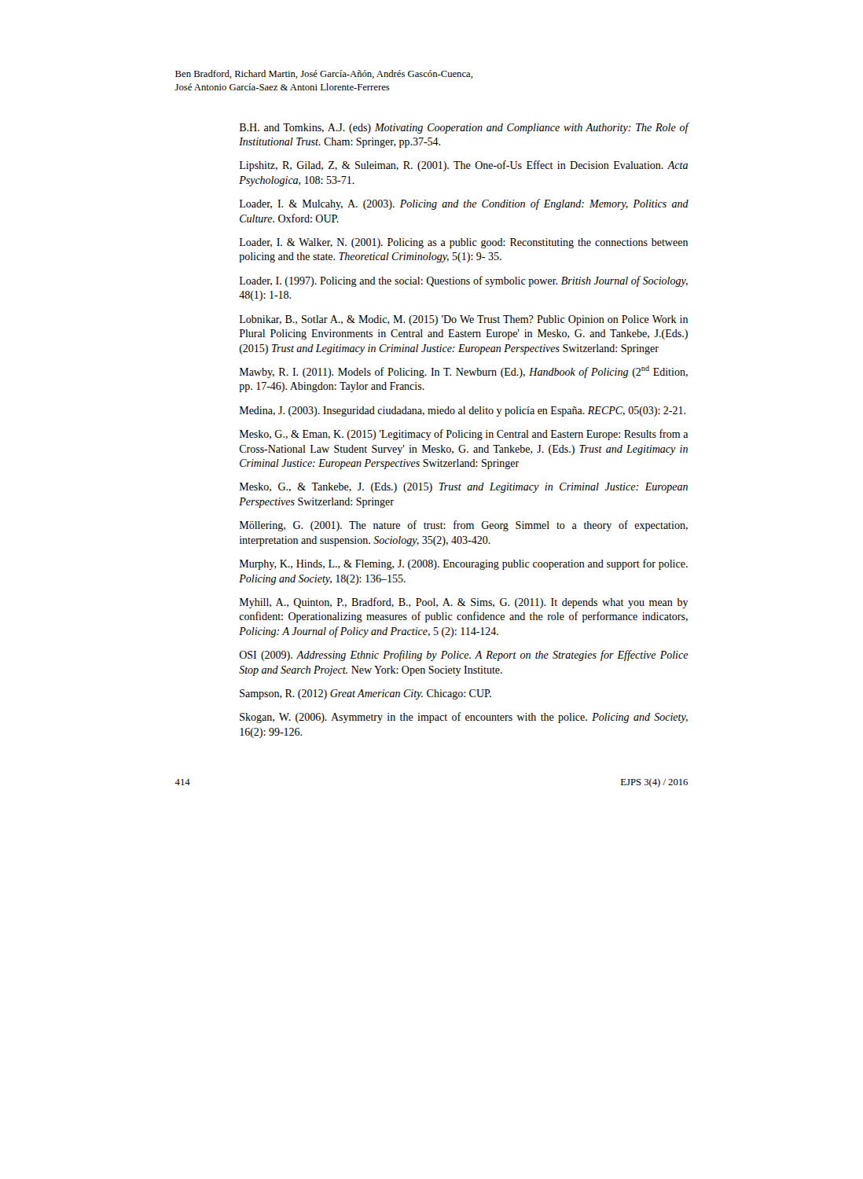Ben Bradford, Richard Martin, José García-Añón, Andrés Gascón-Cuenca,
José Antonio García-Saez & Antoni Llorente-Ferreres
B.H. and Tomkins, A.J. (eds) Motivating Cooperation and Compliance with Authority: The Role of Institutional Trust. Cham: Springer, pp.37-54.
Lipshitz, R, Gilad, Z, & Suleiman, R. (2001). The One-of-Us Effect in Decision Evaluation. Acta Psychologica, 108: 53-71.
Loader, I. & Mulcahy, A. (2003). Policing and the Condition of England: Memory, Politics and Culture. Oxford: OUP.
Loader, I. & Walker, N. (2001). Policing as a public good: Reconstituting the connections between policing and the state. Theoretical Criminology, 5(1): 9- 35.
Loader, I. (1997). Policing and the social: Questions of symbolic power. British Journal of Sociology, 48(1): 1-18.
Lobnikar, B., Sotlar A., & Modic, M. (2015) 'Do We Trust Them? Public Opinion on Police Work in Plural Policing Environments in Central and Eastern Europe' in Mesko, G. and Tankebe, J.(Eds.) (2015) Trust and Legitimacy in Criminal Justice: European Perspectives Switzerland: Springer
Mawby, R. I. (2011). Models of Policing. In T. Newburn (Ed.), Handbook of Policing (2nd Edition, pp. 17-46). Abingdon: Taylor and Francis.
Medina, J. (2003). Inseguridad ciudadana, miedo al delito y policía en España. RECPC, 05(03): 2-21.
Mesko, G., & Eman, K. (2015) 'Legitimacy of Policing in Central and Eastern Europe: Results from a Cross-National Law Student Survey' in Mesko, G. and Tankebe, J. (Eds.) Trust and Legitimacy in Criminal Justice: European Perspectives Switzerland: Springer
Mesko, G., & Tankebe, J. (Eds.) (2015) Trust and Legitimacy in Criminal Justice: European Perspectives Switzerland: Springer
Möllering, G. (2001). The nature of trust: from Georg Simmel to a theory of expectation, interpretation and suspension. Sociology, 35(2), 403-420.
Murphy, K., Hinds, L., & Fleming, J. (2008). Encouraging public cooperation and support for police. Policing and Society, 18(2): 136–155.
Myhill, A., Quinton, P., Bradford, B., Pool, A. & Sims, G. (2011). It depends what you mean by confident: Operationalizing measures of public confidence and the role of performance indicators, Policing: A Journal of Policy and Practice, 5 (2): 114-124.
OSI (2009). Addressing Ethnic Profiling by Police. A Report on the Strategies for Effective Police Stop and Search Project. New York: Open Society Institute.
Sampson, R. (2012) Great American City. Chicago: CUP.
Skogan, W. (2006). Asymmetry in the impact of encounters with the police. Policing and Society, 16(2): 99-126.
414 EJPS 3(4) / 2016